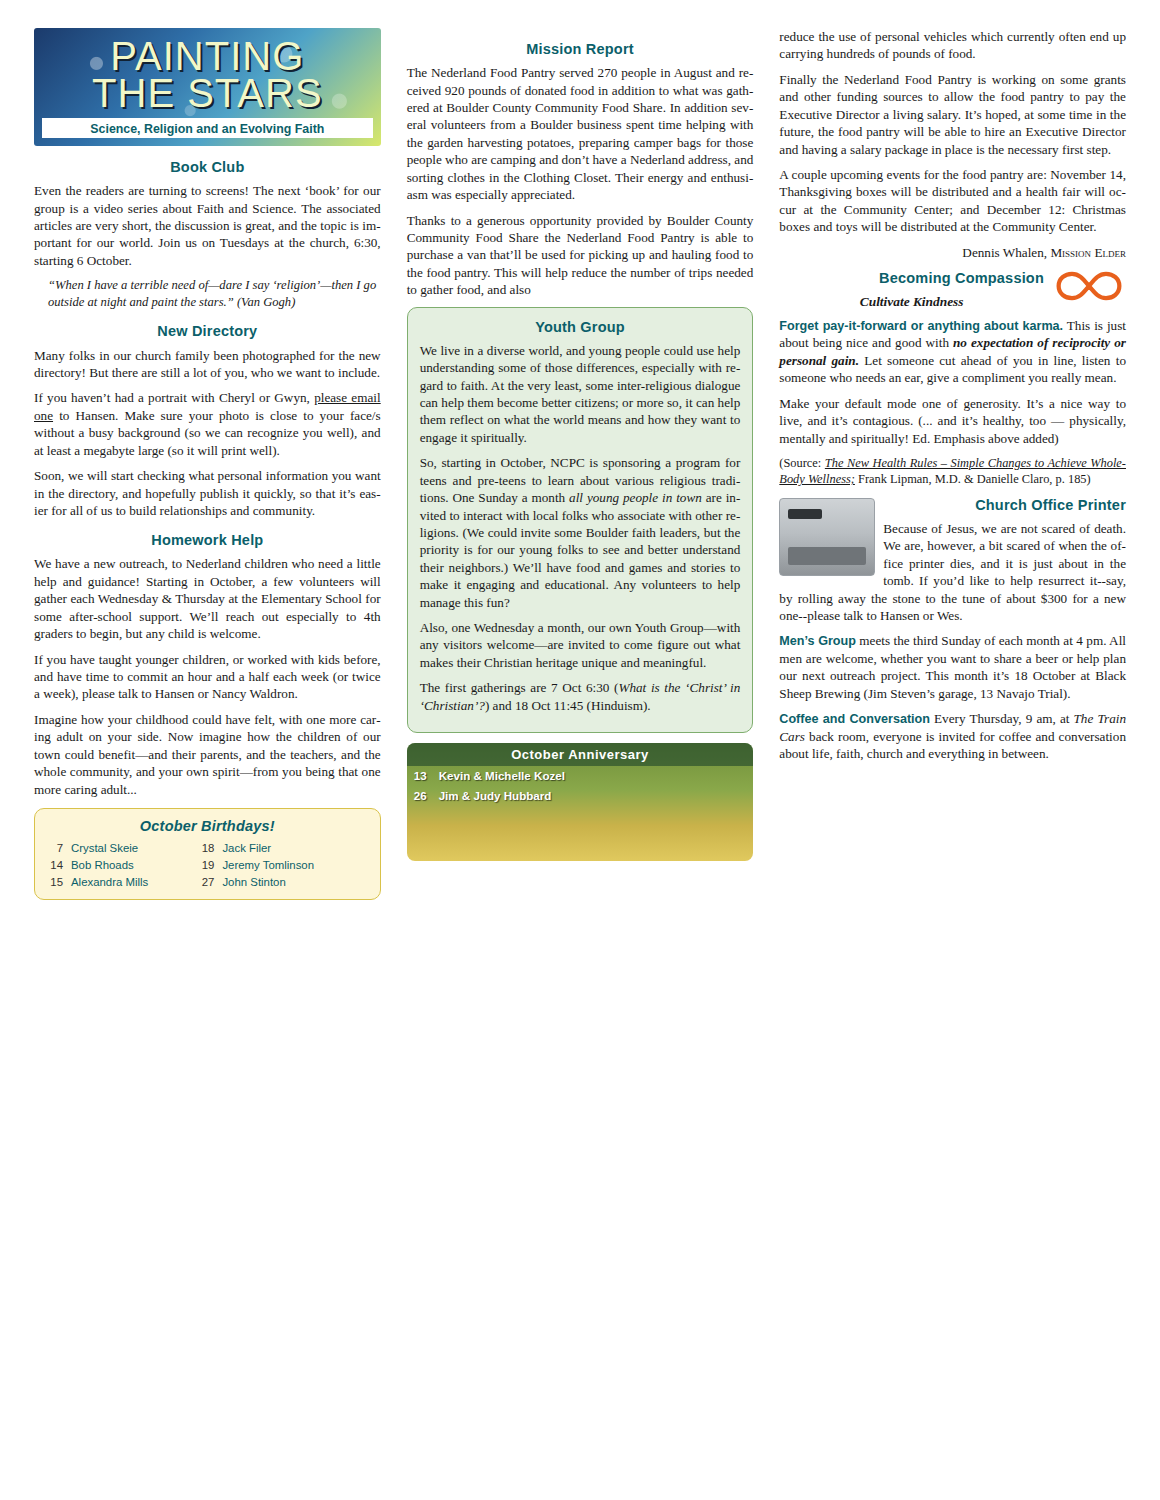Painting The Stars
Science, Religion and an Evolving Faith
Book Club
Even the readers are turning to screens! The next ‘book’ for our group is a video series about Faith and Science. The associated articles are very short, the discussion is great, and the topic is important for our world. Join us on Tuesdays at the church, 6:30, starting 6 October.
“When I have a terrible need of—dare I say ‘religion’—then I go outside at night and paint the stars.” (Van Gogh)
New Directory
Many folks in our church family been photographed for the new directory! But there are still a lot of you, who we want to include.
If you haven’t had a portrait with Cheryl or Gwyn, please email one to Hansen. Make sure your photo is close to your face/s without a busy background (so we can recognize you well), and at least a megabyte large (so it will print well).
Soon, we will start checking what personal information you want in the directory, and hopefully publish it quickly, so that it’s easier for all of us to build relationships and community.
Homework Help
We have a new outreach, to Nederland children who need a little help and guidance! Starting in October, a few volunteers will gather each Wednesday & Thursday at the Elementary School for some after-school support. We’ll reach out especially to 4th graders to begin, but any child is welcome.
If you have taught younger children, or worked with kids before, and have time to commit an hour and a half each week (or twice a week), please talk to Hansen or Nancy Waldron.
Imagine how your childhood could have felt, with one more caring adult on your side. Now imagine how the children of our town could benefit—and their parents, and the teachers, and the whole community, and your own spirit—from you being that one more caring adult...
October Birthdays!
| 7 | Crystal Skeie | 18 | Jack Filer |
| 14 | Bob Rhoads | 19 | Jeremy Tomlinson |
| 15 | Alexandra Mills | 27 | John Stinton |
Mission Report
The Nederland Food Pantry served 270 people in August and received 920 pounds of donated food in addition to what was gathered at Boulder County Community Food Share. In addition several volunteers from a Boulder business spent time helping with the garden harvesting potatoes, preparing camper bags for those people who are camping and don’t have a Nederland address, and sorting clothes in the Clothing Closet. Their energy and enthusiasm was especially appreciated.
Thanks to a generous opportunity provided by Boulder County Community Food Share the Nederland Food Pantry is able to purchase a van that’ll be used for picking up and hauling food to the food pantry. This will help reduce the number of trips needed to gather food, and also
Youth Group
We live in a diverse world, and young people could use help understanding some of those differences, especially with regard to faith. At the very least, some inter-religious dialogue can help them become better citizens; or more so, it can help them reflect on what the world means and how they want to engage it spiritually.
So, starting in October, NCPC is sponsoring a program for teens and pre-teens to learn about various religious traditions. One Sunday a month all young people in town are invited to interact with local folks who associate with other religions. (We could invite some Boulder faith leaders, but the priority is for our young folks to see and better understand their neighbors.) We’ll have food and games and stories to make it engaging and educational. Any volunteers to help manage this fun?
Also, one Wednesday a month, our own Youth Group—with any visitors welcome—are invited to come figure out what makes their Christian heritage unique and meaningful.
The first gatherings are 7 Oct 6:30 (What is the ‘Christ’ in ‘Christian’?) and 18 Oct 11:45 (Hinduism).
October Anniversary
| 13 | Kevin & Michelle Kozel |
| 26 | Jim & Judy Hubbard |
reduce the use of personal vehicles which currently often end up carrying hundreds of pounds of food.
Finally the Nederland Food Pantry is working on some grants and other funding sources to allow the food pantry to pay the Executive Director a living salary. It’s hoped, at some time in the future, the food pantry will be able to hire an Executive Director and having a salary package in place is the necessary first step.
A couple upcoming events for the food pantry are: November 14, Thanksgiving boxes will be distributed and a health fair will occur at the Community Center; and December 12: Christmas boxes and toys will be distributed at the Community Center.
Dennis Whalen, Mission Elder
Becoming Compassion
Cultivate Kindness
Forget pay-it-forward or anything about karma. This is just about being nice and good with no expectation of reciprocity or personal gain. Let someone cut ahead of you in line, listen to someone who needs an ear, give a compliment you really mean.
Make your default mode one of generosity. It’s a nice way to live, and it’s contagious. (... and it’s healthy, too — physically, mentally and spiritually! Ed. Emphasis above added)
(Source: The New Health Rules – Simple Changes to Achieve Whole-Body Wellness; Frank Lipman, M.D. & Danielle Claro, p. 185)
Church Office Printer
Because of Jesus, we are not scared of death. We are, however, a bit scared of when the office printer dies, and it is just about in the tomb. If you’d like to help resurrect it--say, by rolling away the stone to the tune of about $300 for a new one--please talk to Hansen or Wes.
Men’s Group meets the third Sunday of each month at 4 pm. All men are welcome, whether you want to share a beer or help plan our next outreach project. This month it’s 18 October at Black Sheep Brewing (Jim Steven’s garage, 13 Navajo Trial).
Coffee and Conversation Every Thursday, 9 am, at The Train Cars back room, everyone is invited for coffee and conversation about life, faith, church and everything in between.